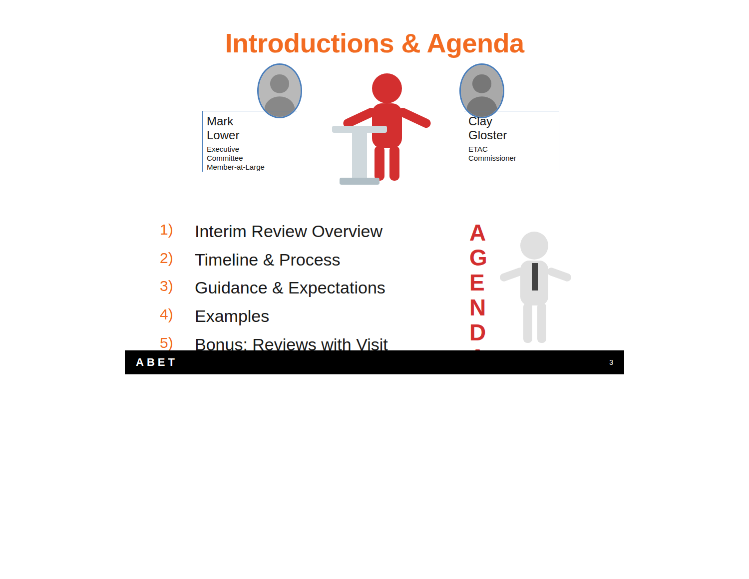Introductions & Agenda
Mark
Lower
Executive
Committee
Member-at-Large
Clay
Gloster
ETAC
Commissioner
Interim Review Overview
Timeline & Process
Guidance & Expectations
Examples
Bonus: Reviews with Visit
ABET 3